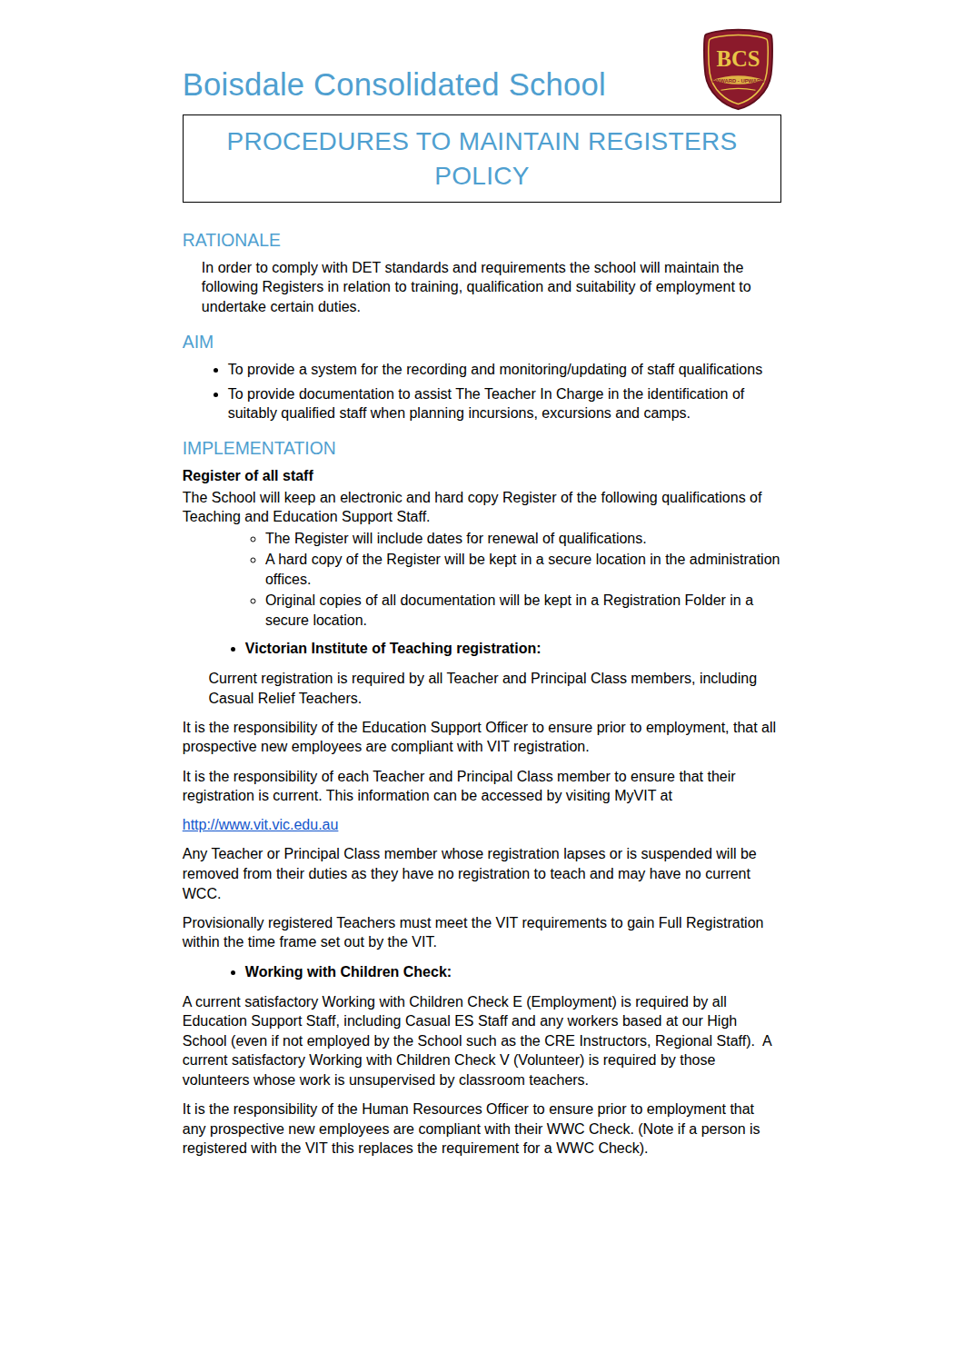BCS ONWARD - UPWARD
Boisdale Consolidated School
PROCEDURES TO MAINTAIN REGISTERS POLICY
RATIONALE
In order to comply with DET standards and requirements the school will maintain the following Registers in relation to training, qualification and suitability of employment to undertake certain duties.
AIM
To provide a system for the recording and monitoring/updating of staff qualifications
To provide documentation to assist The Teacher In Charge in the identification of suitably qualified staff when planning incursions, excursions and camps.
IMPLEMENTATION
Register of all staff
The School will keep an electronic and hard copy Register of the following qualifications of Teaching and Education Support Staff.
The Register will include dates for renewal of qualifications.
A hard copy of the Register will be kept in a secure location in the administration offices.
Original copies of all documentation will be kept in a Registration Folder in a secure location.
Victorian Institute of Teaching registration:
Current registration is required by all Teacher and Principal Class members, including Casual Relief Teachers.
It is the responsibility of the Education Support Officer to ensure prior to employment, that all prospective new employees are compliant with VIT registration.
It is the responsibility of each Teacher and Principal Class member to ensure that their registration is current. This information can be accessed by visiting MyVIT at
http://www.vit.vic.edu.au
Any Teacher or Principal Class member whose registration lapses or is suspended will be removed from their duties as they have no registration to teach and may have no current WCC.
Provisionally registered Teachers must meet the VIT requirements to gain Full Registration within the time frame set out by the VIT.
Working with Children Check:
A current satisfactory Working with Children Check E (Employment) is required by all Education Support Staff, including Casual ES Staff and any workers based at our High School (even if not employed by the School such as the CRE Instructors, Regional Staff). A current satisfactory Working with Children Check V (Volunteer) is required by those volunteers whose work is unsupervised by classroom teachers.
It is the responsibility of the Human Resources Officer to ensure prior to employment that any prospective new employees are compliant with their WWC Check. (Note if a person is registered with the VIT this replaces the requirement for a WWC Check).